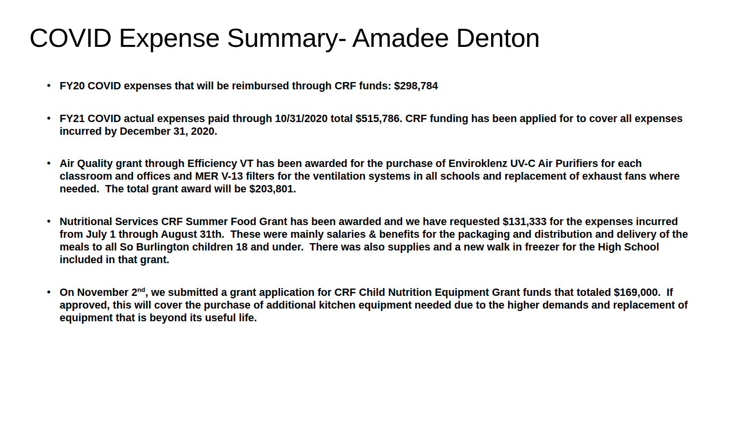COVID Expense Summary- Amadee Denton
FY20 COVID expenses that will be reimbursed through CRF funds: $298,784
FY21 COVID actual expenses paid through 10/31/2020 total $515,786. CRF funding has been applied for to cover all expenses incurred by December 31, 2020.
Air Quality grant through Efficiency VT has been awarded for the purchase of Enviroklenz UV-C Air Purifiers for each classroom and offices and MER V-13 filters for the ventilation systems in all schools and replacement of exhaust fans where needed. The total grant award will be $203,801.
Nutritional Services CRF Summer Food Grant has been awarded and we have requested $131,333 for the expenses incurred from July 1 through August 31th. These were mainly salaries & benefits for the packaging and distribution and delivery of the meals to all So Burlington children 18 and under. There was also supplies and a new walk in freezer for the High School included in that grant.
On November 2nd, we submitted a grant application for CRF Child Nutrition Equipment Grant funds that totaled $169,000. If approved, this will cover the purchase of additional kitchen equipment needed due to the higher demands and replacement of equipment that is beyond its useful life.